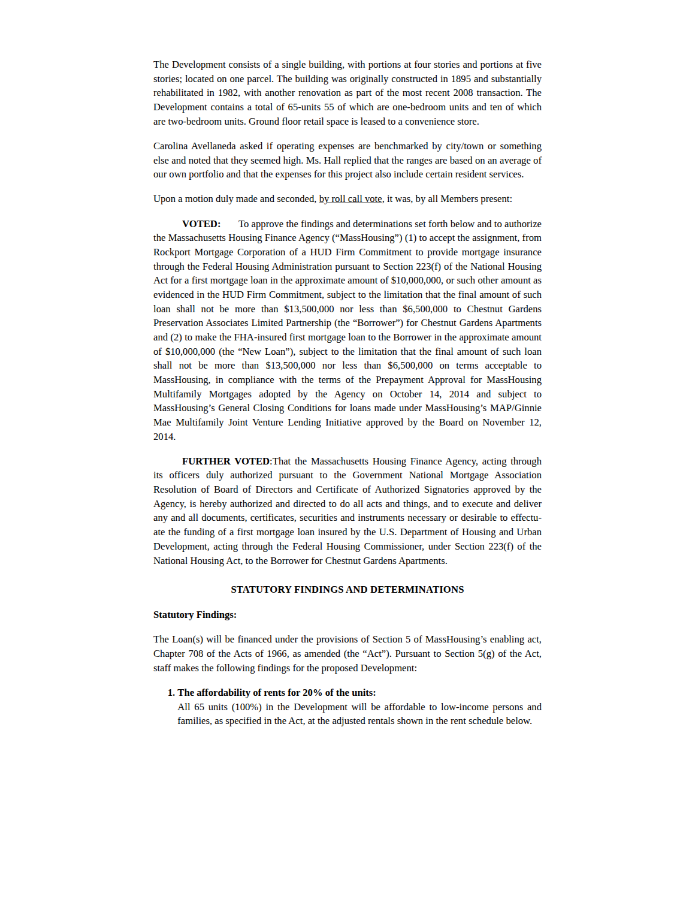The Development consists of a single building, with portions at four stories and portions at five stories; located on one parcel. The building was originally constructed in 1895 and substantially rehabilitated in 1982, with another renovation as part of the most recent 2008 transaction. The Development contains a total of 65-units 55 of which are one-bedroom units and ten of which are two-bedroom units. Ground floor retail space is leased to a convenience store.
Carolina Avellaneda asked if operating expenses are benchmarked by city/town or something else and noted that they seemed high. Ms. Hall replied that the ranges are based on an average of our own portfolio and that the expenses for this project also include certain resident services.
Upon a motion duly made and seconded, by roll call vote, it was, by all Members present:
VOTED: To approve the findings and determinations set forth below and to authorize the Massachusetts Housing Finance Agency (“MassHousing”) (1) to accept the assignment, from Rockport Mortgage Corporation of a HUD Firm Commitment to provide mortgage insurance through the Federal Housing Administration pursuant to Section 223(f) of the National Housing Act for a first mortgage loan in the approximate amount of $10,000,000, or such other amount as evidenced in the HUD Firm Commitment, subject to the limitation that the final amount of such loan shall not be more than $13,500,000 nor less than $6,500,000 to Chestnut Gardens Preservation Associates Limited Partnership (the “Borrower”) for Chestnut Gardens Apartments and (2) to make the FHA-insured first mortgage loan to the Borrower in the approximate amount of $10,000,000 (the “New Loan”), subject to the limitation that the final amount of such loan shall not be more than $13,500,000 nor less than $6,500,000 on terms acceptable to MassHousing, in compliance with the terms of the Prepayment Approval for MassHousing Multifamily Mortgages adopted by the Agency on October 14, 2014 and subject to MassHousing’s General Closing Conditions for loans made under MassHousing’s MAP/Ginnie Mae Multifamily Joint Venture Lending Initiative approved by the Board on November 12, 2014.
FURTHER VOTED:That the Massachusetts Housing Finance Agency, acting through its officers duly authorized pursuant to the Government National Mortgage Association Resolution of Board of Directors and Certificate of Authorized Signatories approved by the Agency, is hereby authorized and directed to do all acts and things, and to execute and deliver any and all documents, certificates, securities and instruments necessary or desirable to effectuate the funding of a first mortgage loan insured by the U.S. Department of Housing and Urban Development, acting through the Federal Housing Commissioner, under Section 223(f) of the National Housing Act, to the Borrower for Chestnut Gardens Apartments.
STATUTORY FINDINGS AND DETERMINATIONS
Statutory Findings:
The Loan(s) will be financed under the provisions of Section 5 of MassHousing’s enabling act, Chapter 708 of the Acts of 1966, as amended (the “Act”). Pursuant to Section 5(g) of the Act, staff makes the following findings for the proposed Development:
The affordability of rents for 20% of the units:
All 65 units (100%) in the Development will be affordable to low-income persons and families, as specified in the Act, at the adjusted rentals shown in the rent schedule below.